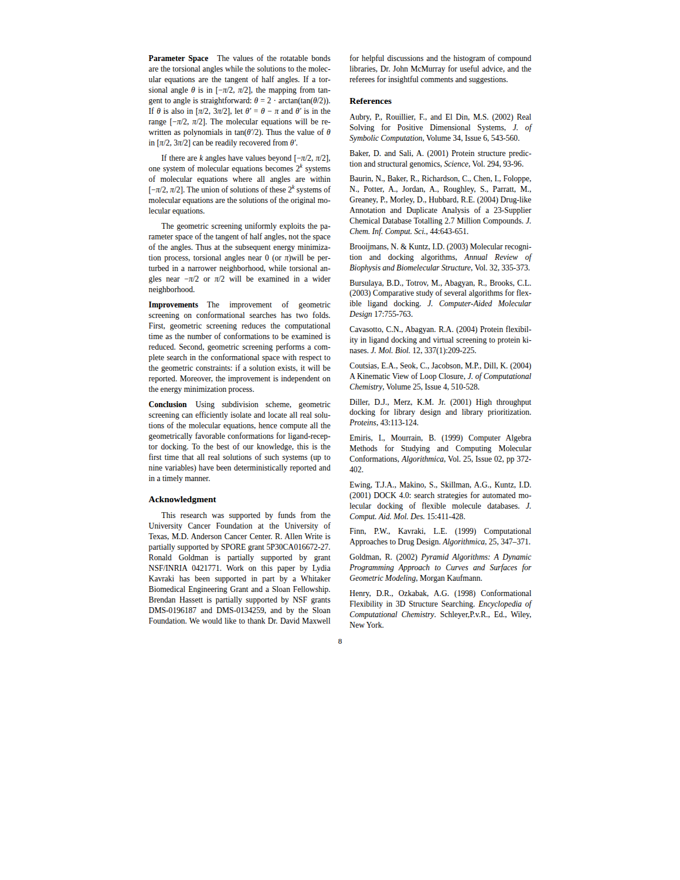Parameter Space The values of the rotatable bonds are the torsional angles while the solutions to the molecular equations are the tangent of half angles. If a torsional angle θ is in [−π/2, π/2], the mapping from tangent to angle is straightforward: θ = 2 · arctan(tan(θ/2)). If θ is also in [π/2, 3π/2], let θ′ = θ − π and θ′ is in the range [−π/2, π/2]. The molecular equations will be re-written as polynomials in tan(θ′/2). Thus the value of θ in [π/2, 3π/2] can be readily recovered from θ′.
If there are k angles have values beyond [−π/2, π/2], one system of molecular equations becomes 2k systems of molecular equations where all angles are within [−π/2, π/2]. The union of solutions of these 2k systems of molecular equations are the solutions of the original molecular equations.
The geometric screening uniformly exploits the parameter space of the tangent of half angles, not the space of the angles. Thus at the subsequent energy minimization process, torsional angles near 0 (or π)will be perturbed in a narrower neighborhood, while torsional angles near −π/2 or π/2 will be examined in a wider neighborhood.
Improvements The improvement of geometric screening on conformational searches has two folds. First, geometric screening reduces the computational time as the number of conformations to be examined is reduced. Second, geometric screening performs a complete search in the conformational space with respect to the geometric constraints: if a solution exists, it will be reported. Moreover, the improvement is independent on the energy minimization process.
Conclusion Using subdivision scheme, geometric screening can efficiently isolate and locate all real solutions of the molecular equations, hence compute all the geometrically favorable conformations for ligand-receptor docking. To the best of our knowledge, this is the first time that all real solutions of such systems (up to nine variables) have been deterministically reported and in a timely manner.
Acknowledgment
This research was supported by funds from the University Cancer Foundation at the University of Texas, M.D. Anderson Cancer Center. R. Allen Write is partially supported by SPORE grant 5P30CA016672-27. Ronald Goldman is partially supported by grant NSF/INRIA 0421771. Work on this paper by Lydia Kavraki has been supported in part by a Whitaker Biomedical Engineering Grant and a Sloan Fellowship. Brendan Hassett is partially supported by NSF grants DMS-0196187 and DMS-0134259, and by the Sloan Foundation. We would like to thank Dr. David Maxwell for helpful discussions and the histogram of compound libraries, Dr. John McMurray for useful advice, and the referees for insightful comments and suggestions.
References
Aubry, P., Rouillier, F., and El Din, M.S. (2002) Real Solving for Positive Dimensional Systems, J. of Symbolic Computation, Volume 34, Issue 6, 543-560.
Baker, D. and Sali, A. (2001) Protein structure prediction and structural genomics, Science, Vol. 294, 93-96.
Baurin, N., Baker, R., Richardson, C., Chen, I., Foloppe, N., Potter, A., Jordan, A., Roughley, S., Parratt, M., Greaney, P., Morley, D., Hubbard, R.E. (2004) Drug-like Annotation and Duplicate Analysis of a 23-Supplier Chemical Database Totalling 2.7 Million Compounds. J. Chem. Inf. Comput. Sci., 44:643-651.
Brooijmans, N. & Kuntz, I.D. (2003) Molecular recognition and docking algorithms, Annual Review of Biophysis and Biomelecular Structure, Vol. 32, 335-373.
Bursulaya, B.D., Totrov, M., Abagyan, R., Brooks, C.L. (2003) Comparative study of several algorithms for flexible ligand docking. J. Computer-Aided Molecular Design 17:755-763.
Cavasotto, C.N., Abagyan. R.A. (2004) Protein flexibility in ligand docking and virtual screening to protein kinases. J. Mol. Biol. 12, 337(1):209-225.
Coutsias, E.A., Seok, C., Jacobson, M.P., Dill, K. (2004) A Kinematic View of Loop Closure, J. of Computational Chemistry, Volume 25, Issue 4, 510-528.
Diller, D.J., Merz, K.M. Jr. (2001) High throughput docking for library design and library prioritization. Proteins, 43:113-124.
Emiris, I., Mourrain, B. (1999) Computer Algebra Methods for Studying and Computing Molecular Conformations, Algorithmica, Vol. 25, Issue 02, pp 372-402.
Ewing, T.J.A., Makino, S., Skillman, A.G., Kuntz, I.D. (2001) DOCK 4.0: search strategies for automated molecular docking of flexible molecule databases. J. Comput. Aid. Mol. Des. 15:411-428.
Finn, P.W., Kavraki, L.E. (1999) Computational Approaches to Drug Design. Algorithmica, 25, 347–371.
Goldman, R. (2002) Pyramid Algorithms: A Dynamic Programming Approach to Curves and Surfaces for Geometric Modeling, Morgan Kaufmann.
Henry, D.R., Ozkabak, A.G. (1998) Conformational Flexibility in 3D Structure Searching. Encyclopedia of Computational Chemistry. Schleyer,P.v.R., Ed., Wiley, New York.
8